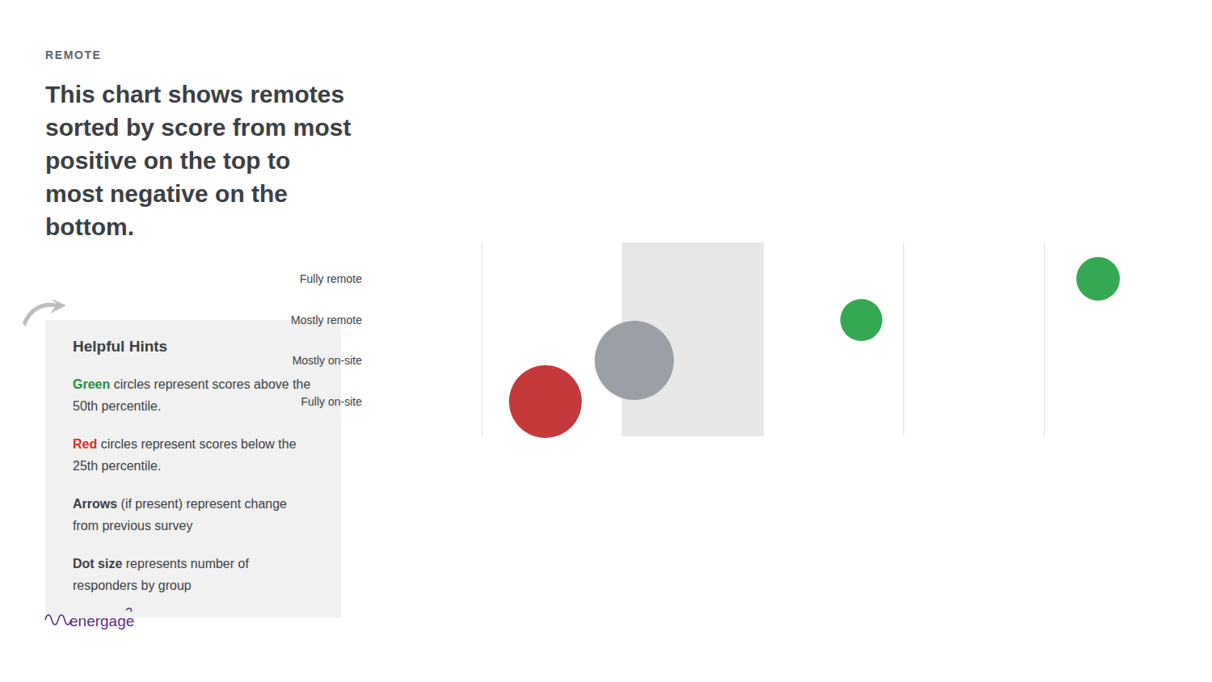REMOTE
This chart shows remotes sorted by score from most positive on the top to most negative on the bottom.
Helpful Hints
Green circles represent scores above the 50th percentile.
Red circles represent scores below the 25th percentile.
Arrows (if present) represent change from previous survey
Dot size represents number of responders by group
Fully remote
Mostly remote
Mostly on-site
Fully on-site
energage